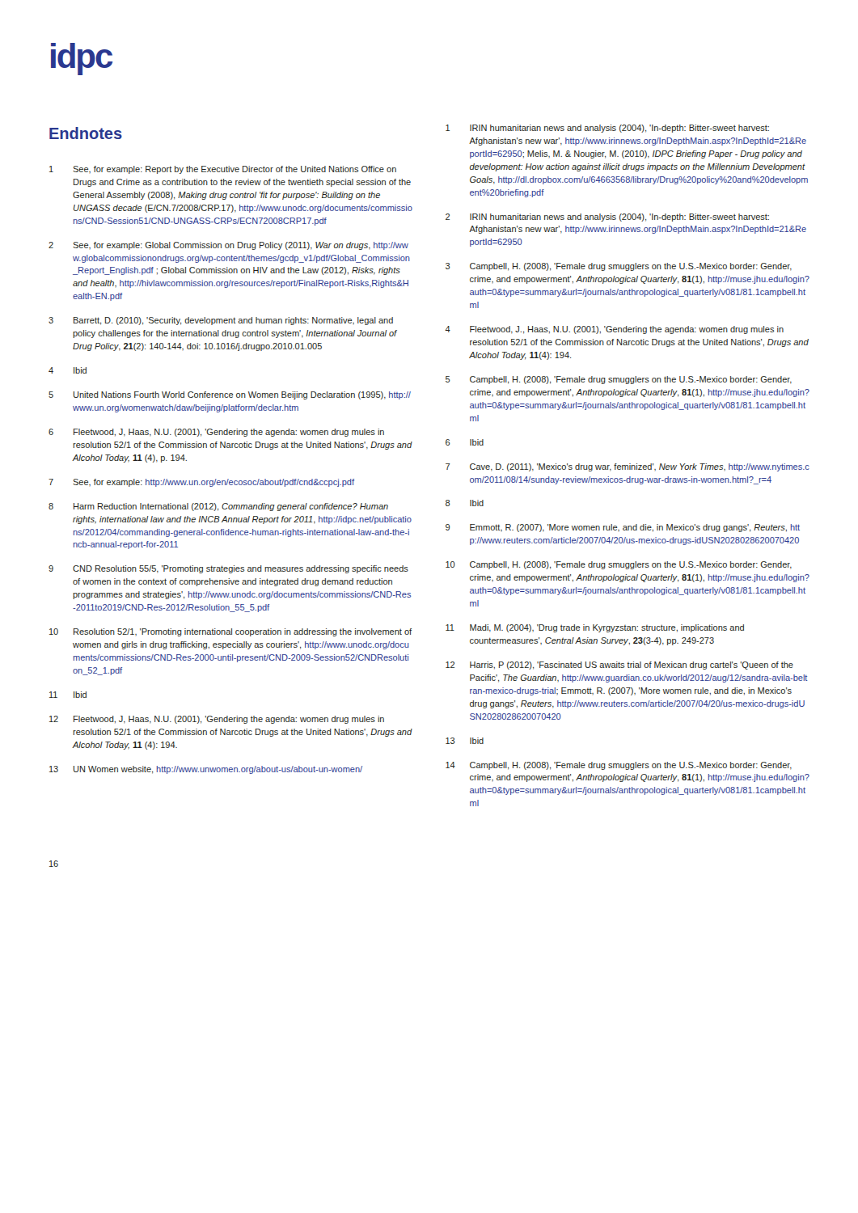idpc
Endnotes
See, for example: Report by the Executive Director of the United Nations Office on Drugs and Crime as a contribution to the review of the twentieth special session of the General Assembly (2008), Making drug control 'fit for purpose': Building on the UNGASS decade (E/CN.7/2008/CRP.17), http://www.unodc.org/documents/commissions/CND-Session51/CND-UNGASS-CRPs/ECN72008CRP17.pdf
See, for example: Global Commission on Drug Policy (2011), War on drugs, http://www.globalcommissionondrugs.org/wp-content/themes/gcdp_v1/pdf/Global_Commission_Report_English.pdf ; Global Commission on HIV and the Law (2012), Risks, rights and health, http://hivlawcommission.org/resources/report/FinalReport-Risks,Rights&Health-EN.pdf
Barrett, D. (2010), 'Security, development and human rights: Normative, legal and policy challenges for the international drug control system', International Journal of Drug Policy, 21(2): 140-144, doi: 10.1016/j.drugpo.2010.01.005
Ibid
United Nations Fourth World Conference on Women Beijing Declaration (1995), http://www.un.org/womenwatch/daw/beijing/platform/declar.htm
Fleetwood, J, Haas, N.U. (2001), 'Gendering the agenda: women drug mules in resolution 52/1 of the Commission of Narcotic Drugs at the United Nations', Drugs and Alcohol Today, 11 (4), p. 194.
See, for example: http://www.un.org/en/ecosoc/about/pdf/cnd&ccpcj.pdf
Harm Reduction International (2012), Commanding general confidence? Human rights, international law and the INCB Annual Report for 2011, http://idpc.net/publications/2012/04/commanding-general-confidence-human-rights-international-law-and-the-incb-annual-report-for-2011
CND Resolution 55/5, 'Promoting strategies and measures addressing specific needs of women in the context of comprehensive and integrated drug demand reduction programmes and strategies', http://www.unodc.org/documents/commissions/CND-Res-2011to2019/CND-Res-2012/Resolution_55_5.pdf
Resolution 52/1, 'Promoting international cooperation in addressing the involvement of women and girls in drug trafficking, especially as couriers', http://www.unodc.org/documents/commissions/CND-Res-2000-until-present/CND-2009-Session52/CNDResolution_52_1.pdf
Ibid
Fleetwood, J, Haas, N.U. (2001), 'Gendering the agenda: women drug mules in resolution 52/1 of the Commission of Narcotic Drugs at the United Nations', Drugs and Alcohol Today, 11 (4): 194.
UN Women website, http://www.unwomen.org/about-us/about-un-women/
IRIN humanitarian news and analysis (2004), 'In-depth: Bitter-sweet harvest: Afghanistan's new war', http://www.irinnews.org/InDepthMain.aspx?InDepthId=21&ReportId=62950; Melis, M. & Nougier, M. (2010), IDPC Briefing Paper - Drug policy and development: How action against illicit drugs impacts on the Millennium Development Goals, http://dl.dropbox.com/u/64663568/library/Drug%20policy%20and%20development%20briefing.pdf
IRIN humanitarian news and analysis (2004), 'In-depth: Bitter-sweet harvest: Afghanistan's new war', http://www.irinnews.org/InDepthMain.aspx?InDepthId=21&ReportId=62950
Campbell, H. (2008), 'Female drug smugglers on the U.S.-Mexico border: Gender, crime, and empowerment', Anthropological Quarterly, 81(1), http://muse.jhu.edu/login?auth=0&type=summary&url=/journals/anthropological_quarterly/v081/81.1campbell.html
Fleetwood, J., Haas, N.U. (2001), 'Gendering the agenda: women drug mules in resolution 52/1 of the Commission of Narcotic Drugs at the United Nations', Drugs and Alcohol Today, 11(4): 194.
Campbell, H. (2008), 'Female drug smugglers on the U.S.-Mexico border: Gender, crime, and empowerment', Anthropological Quarterly, 81(1), http://muse.jhu.edu/login?auth=0&type=summary&url=/journals/anthropological_quarterly/v081/81.1campbell.html
Ibid
Cave, D. (2011), 'Mexico's drug war, feminized', New York Times, http://www.nytimes.com/2011/08/14/sunday-review/mexicos-drug-war-draws-in-women.html?_r=4
Ibid
Emmott, R. (2007), 'More women rule, and die, in Mexico's drug gangs', Reuters, http://www.reuters.com/article/2007/04/20/us-mexico-drugs-idUSN2028028620070420
Campbell, H. (2008), 'Female drug smugglers on the U.S.-Mexico border: Gender, crime, and empowerment', Anthropological Quarterly, 81(1), http://muse.jhu.edu/login?auth=0&type=summary&url=/journals/anthropological_quarterly/v081/81.1campbell.html
Madi, M. (2004), 'Drug trade in Kyrgyzstan: structure, implications and countermeasures', Central Asian Survey, 23(3-4), pp. 249-273
Harris, P (2012), 'Fascinated US awaits trial of Mexican drug cartel's 'Queen of the Pacific', The Guardian, http://www.guardian.co.uk/world/2012/aug/12/sandra-avila-beltran-mexico-drugs-trial; Emmott, R. (2007), 'More women rule, and die, in Mexico's drug gangs', Reuters, http://www.reuters.com/article/2007/04/20/us-mexico-drugs-idUSN2028028620070420
Ibid
Campbell, H. (2008), 'Female drug smugglers on the U.S.-Mexico border: Gender, crime, and empowerment', Anthropological Quarterly, 81(1), http://muse.jhu.edu/login?auth=0&type=summary&url=/journals/anthropological_quarterly/v081/81.1campbell.html
16